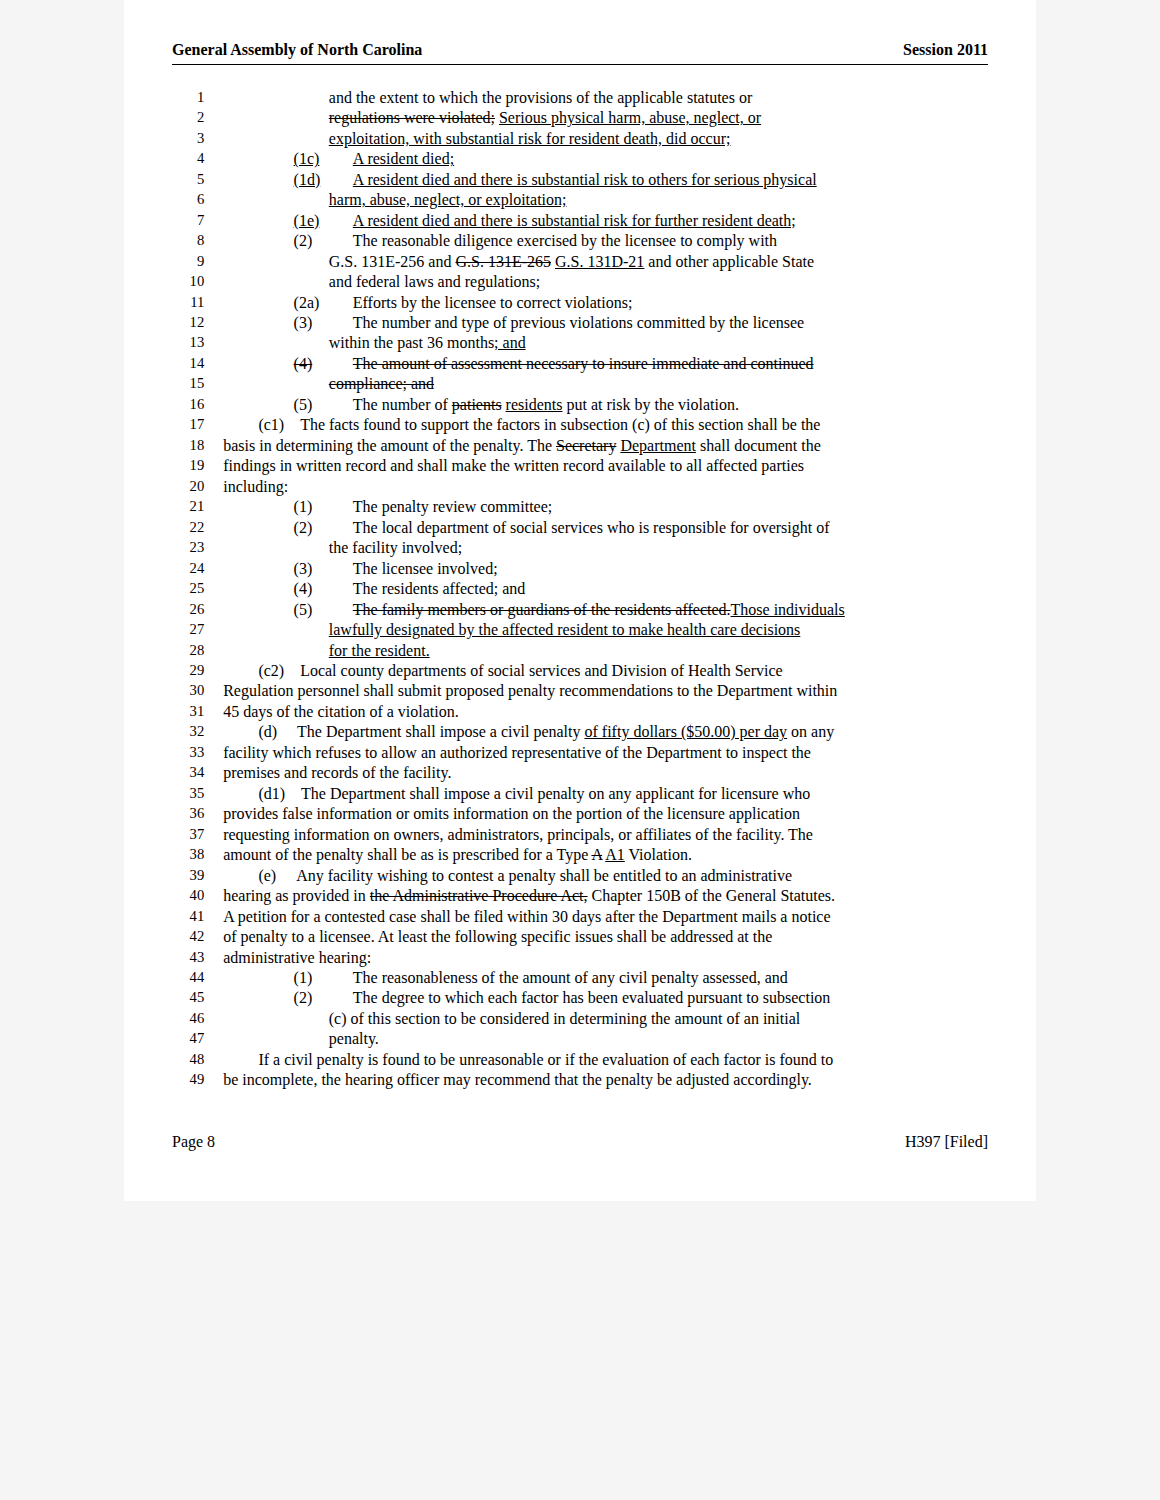General Assembly of North Carolina
Session 2011
and the extent to which the provisions of the applicable statutes or
regulations were violated; Serious physical harm, abuse, neglect, or
exploitation, with substantial risk for resident death, did occur;
(1c) A resident died;
(1d) A resident died and there is substantial risk to others for serious physical
harm, abuse, neglect, or exploitation;
(1e) A resident died and there is substantial risk for further resident death;
(2) The reasonable diligence exercised by the licensee to comply with
G.S. 131E-256 and G.S. 131E-265 G.S. 131D-21 and other applicable State
and federal laws and regulations;
(2a) Efforts by the licensee to correct violations;
(3) The number and type of previous violations committed by the licensee
within the past 36 months; and
(4) The amount of assessment necessary to insure immediate and continued
compliance; and
(5) The number of patients residents put at risk by the violation.
(c1) The facts found to support the factors in subsection (c) of this section shall be the
basis in determining the amount of the penalty. The Secretary Department shall document the
findings in written record and shall make the written record available to all affected parties
including:
(1) The penalty review committee;
(2) The local department of social services who is responsible for oversight of
the facility involved;
(3) The licensee involved;
(4) The residents affected; and
(5) The family members or guardians of the residents affected.Those individuals
lawfully designated by the affected resident to make health care decisions
for the resident.
(c2) Local county departments of social services and Division of Health Service
Regulation personnel shall submit proposed penalty recommendations to the Department within
45 days of the citation of a violation.
(d) The Department shall impose a civil penalty of fifty dollars ($50.00) per day on any
facility which refuses to allow an authorized representative of the Department to inspect the
premises and records of the facility.
(d1) The Department shall impose a civil penalty on any applicant for licensure who
provides false information or omits information on the portion of the licensure application
requesting information on owners, administrators, principals, or affiliates of the facility. The
amount of the penalty shall be as is prescribed for a Type A A1 Violation.
(e) Any facility wishing to contest a penalty shall be entitled to an administrative
hearing as provided in the Administrative Procedure Act, Chapter 150B of the General Statutes.
A petition for a contested case shall be filed within 30 days after the Department mails a notice
of penalty to a licensee. At least the following specific issues shall be addressed at the
administrative hearing:
(1) The reasonableness of the amount of any civil penalty assessed, and
(2) The degree to which each factor has been evaluated pursuant to subsection
(c) of this section to be considered in determining the amount of an initial
penalty.
If a civil penalty is found to be unreasonable or if the evaluation of each factor is found to
be incomplete, the hearing officer may recommend that the penalty be adjusted accordingly.
Page 8
H397 [Filed]